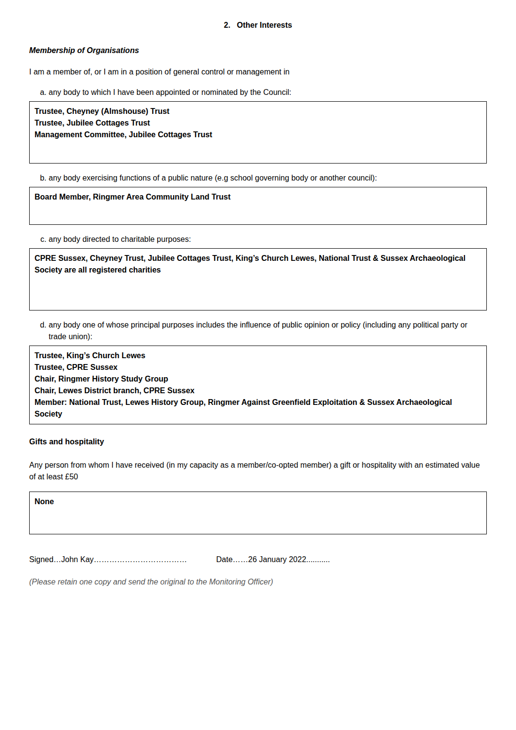2. Other Interests
Membership of Organisations
I am a member of, or I am in a position of general control or management in
any body to which I have been appointed or nominated by the Council:
Trustee, Cheyney (Almshouse) Trust
Trustee, Jubilee Cottages Trust
Management Committee, Jubilee Cottages Trust
any body exercising functions of a public nature (e.g school governing body or another council):
Board Member, Ringmer Area Community Land Trust
any body directed to charitable purposes:
CPRE Sussex, Cheyney Trust, Jubilee Cottages Trust, King’s Church Lewes, National Trust & Sussex Archaeological Society are all registered charities
any body one of whose principal purposes includes the influence of public opinion or policy (including any political party or trade union):
Trustee, King’s Church Lewes
Trustee, CPRE Sussex
Chair, Ringmer History Study Group
Chair, Lewes District branch, CPRE Sussex
Member: National Trust, Lewes History Group, Ringmer Against Greenfield Exploitation & Sussex Archaeological Society
Gifts and hospitality
Any person from whom I have received (in my capacity as a member/co-opted member) a gift or hospitality with an estimated value of at least £50
None
Signed…John Kay……………………………… Date……26 January 2022...........
(Please retain one copy and send the original to the Monitoring Officer)